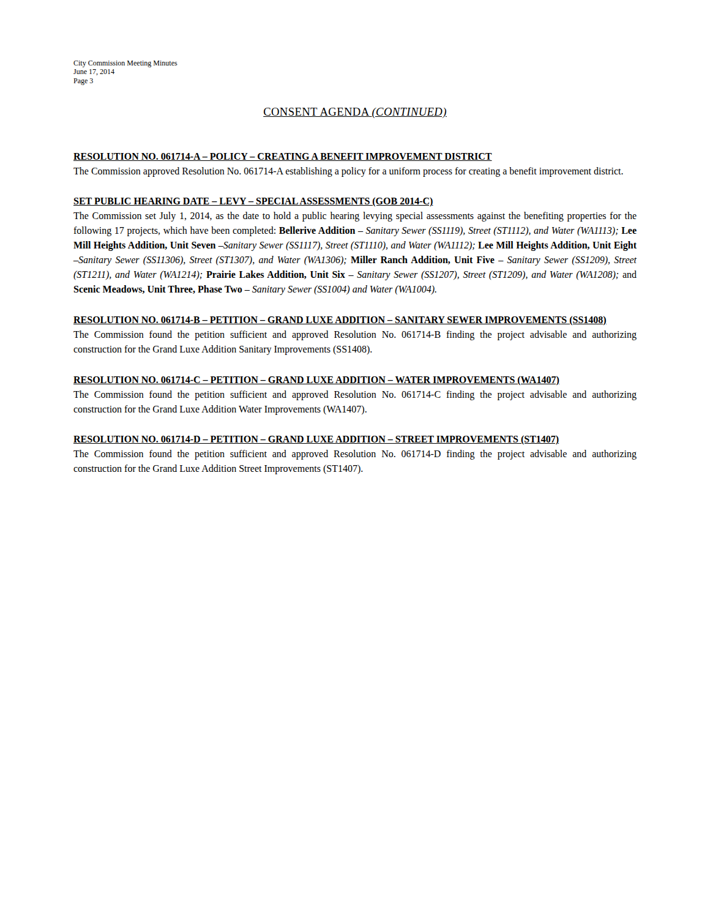City Commission Meeting Minutes
June 17, 2014
Page 3
CONSENT AGENDA (CONTINUED)
RESOLUTION NO. 061714-A – POLICY – CREATING A BENEFIT IMPROVEMENT DISTRICT
The Commission approved Resolution No. 061714-A establishing a policy for a uniform process for creating a benefit improvement district.
SET PUBLIC HEARING DATE – LEVY – SPECIAL ASSESSMENTS (GOB 2014-C)
The Commission set July 1, 2014, as the date to hold a public hearing levying special assessments against the benefiting properties for the following 17 projects, which have been completed: Bellerive Addition – Sanitary Sewer (SS1119), Street (ST1112), and Water (WA1113); Lee Mill Heights Addition, Unit Seven –Sanitary Sewer (SS1117), Street (ST1110), and Water (WA1112); Lee Mill Heights Addition, Unit Eight –Sanitary Sewer (SS11306), Street (ST1307), and Water (WA1306); Miller Ranch Addition, Unit Five – Sanitary Sewer (SS1209), Street (ST1211), and Water (WA1214); Prairie Lakes Addition, Unit Six – Sanitary Sewer (SS1207), Street (ST1209), and Water (WA1208); and Scenic Meadows, Unit Three, Phase Two – Sanitary Sewer (SS1004) and Water (WA1004).
RESOLUTION NO. 061714-B – PETITION – GRAND LUXE ADDITION – SANITARY SEWER IMPROVEMENTS (SS1408)
The Commission found the petition sufficient and approved Resolution No. 061714-B finding the project advisable and authorizing construction for the Grand Luxe Addition Sanitary Improvements (SS1408).
RESOLUTION NO. 061714-C – PETITION – GRAND LUXE ADDITION – WATER IMPROVEMENTS (WA1407)
The Commission found the petition sufficient and approved Resolution No. 061714-C finding the project advisable and authorizing construction for the Grand Luxe Addition Water Improvements (WA1407).
RESOLUTION NO. 061714-D – PETITION – GRAND LUXE ADDITION – STREET IMPROVEMENTS (ST1407)
The Commission found the petition sufficient and approved Resolution No. 061714-D finding the project advisable and authorizing construction for the Grand Luxe Addition Street Improvements (ST1407).